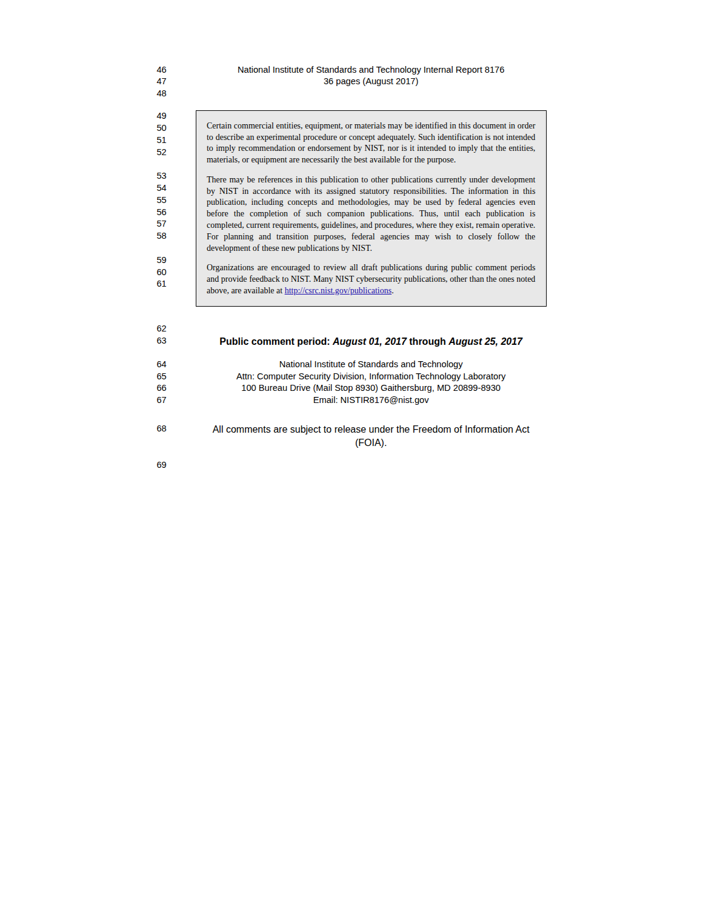46 47
National Institute of Standards and Technology Internal Report 8176
36 pages (August 2017)
48
49 50 51 52 53 54 55 56 57 58 59 60 61
Certain commercial entities, equipment, or materials may be identified in this document in order to describe an experimental procedure or concept adequately. Such identification is not intended to imply recommendation or endorsement by NIST, nor is it intended to imply that the entities, materials, or equipment are necessarily the best available for the purpose.
There may be references in this publication to other publications currently under development by NIST in accordance with its assigned statutory responsibilities. The information in this publication, including concepts and methodologies, may be used by federal agencies even before the completion of such companion publications. Thus, until each publication is completed, current requirements, guidelines, and procedures, where they exist, remain operative. For planning and transition purposes, federal agencies may wish to closely follow the development of these new publications by NIST.
Organizations are encouraged to review all draft publications during public comment periods and provide feedback to NIST. Many NIST cybersecurity publications, other than the ones noted above, are available at http://csrc.nist.gov/publications.
62
63
Public comment period: August 01, 2017 through August 25, 2017
64 65 66 67
National Institute of Standards and Technology
Attn: Computer Security Division, Information Technology Laboratory
100 Bureau Drive (Mail Stop 8930) Gaithersburg, MD 20899-8930
Email: NISTIR8176@nist.gov
68
All comments are subject to release under the Freedom of Information Act (FOIA).
69